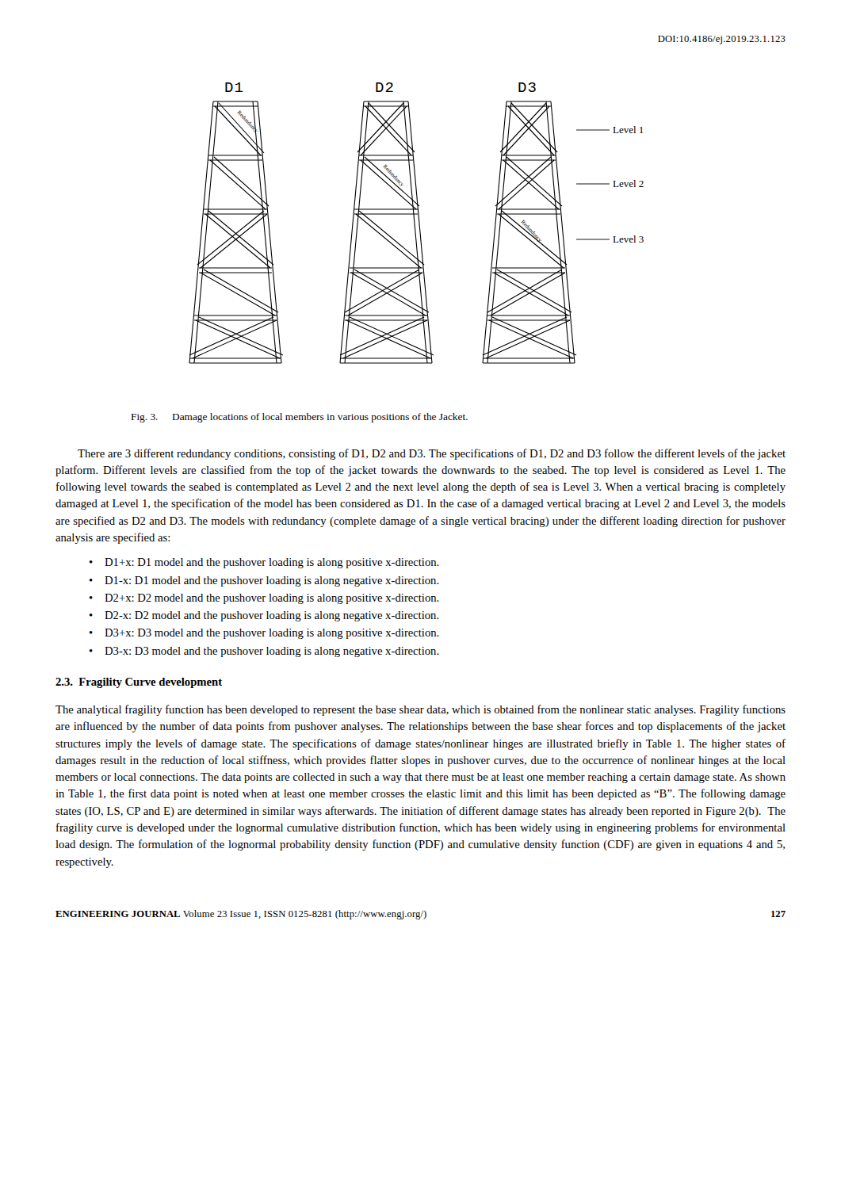DOI:10.4186/ej.2019.23.1.123
D1 Redundancy D2 Redundancy D3 Redundancy Level 1 Level 2 Level 3
Fig. 3. Damage locations of local members in various positions of the Jacket.
There are 3 different redundancy conditions, consisting of D1, D2 and D3. The specifications of D1, D2 and D3 follow the different levels of the jacket platform. Different levels are classified from the top of the jacket towards the downwards to the seabed. The top level is considered as Level 1. The following level towards the seabed is contemplated as Level 2 and the next level along the depth of sea is Level 3. When a vertical bracing is completely damaged at Level 1, the specification of the model has been considered as D1. In the case of a damaged vertical bracing at Level 2 and Level 3, the models are specified as D2 and D3. The models with redundancy (complete damage of a single vertical bracing) under the different loading direction for pushover analysis are specified as:
D1+x: D1 model and the pushover loading is along positive x-direction.
D1-x: D1 model and the pushover loading is along negative x-direction.
D2+x: D2 model and the pushover loading is along positive x-direction.
D2-x: D2 model and the pushover loading is along negative x-direction.
D3+x: D3 model and the pushover loading is along positive x-direction.
D3-x: D3 model and the pushover loading is along negative x-direction.
2.3. Fragility Curve development
The analytical fragility function has been developed to represent the base shear data, which is obtained from the nonlinear static analyses. Fragility functions are influenced by the number of data points from pushover analyses. The relationships between the base shear forces and top displacements of the jacket structures imply the levels of damage state. The specifications of damage states/nonlinear hinges are illustrated briefly in Table 1. The higher states of damages result in the reduction of local stiffness, which provides flatter slopes in pushover curves, due to the occurrence of nonlinear hinges at the local members or local connections. The data points are collected in such a way that there must be at least one member reaching a certain damage state. As shown in Table 1, the first data point is noted when at least one member crosses the elastic limit and this limit has been depicted as “B”. The following damage states (IO, LS, CP and E) are determined in similar ways afterwards. The initiation of different damage states has already been reported in Figure 2(b). The fragility curve is developed under the lognormal cumulative distribution function, which has been widely using in engineering problems for environmental load design. The formulation of the lognormal probability density function (PDF) and cumulative density function (CDF) are given in equations 4 and 5, respectively.
ENGINEERING JOURNAL Volume 23 Issue 1, ISSN 0125-8281 (http://www.engj.org/)
127